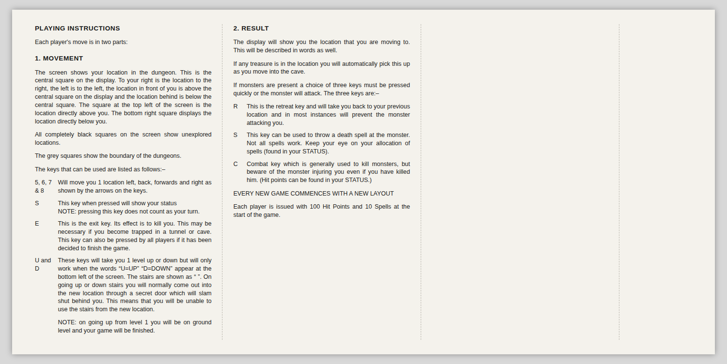Playing Instructions
Each player's move is in two parts:
1. Movement
The screen shows your location in the dungeon. This is the central square on the display. To your right is the location to the right, the left is to the left, the location in front of you is above the central square on the display and the location behind is below the central square. The square at the top left of the screen is the location directly above you. The bottom right square displays the location directly below you.
All completely black squares on the screen show unexplored locations.
The grey squares show the boundary of the dungeons.
The keys that can be used are listed as follows:–
5, 6, 7 & 8
Will move you 1 location left, back, forwards and right as shown by the arrows on the keys.
S
This key when pressed will show your status
NOTE: pressing this key does not count as your turn.
E
This is the exit key. Its effect is to kill you. This may be necessary if you become trapped in a tunnel or cave. This key can also be pressed by all players if it has been decided to finish the game.
U and D
These keys will take you 1 level up or down but will only work when the words “U=UP” “D=DOWN” appear at the bottom left of the screen. The stairs are shown as “ ”. On going up or down stairs you will normally come out into the new location through a secret door which will slam shut behind you. This means that you will be unable to use the stairs from the new location.
NOTE: on going up from level 1 you will be on ground level and your game will be finished.
2. Result
The display will show you the location that you are moving to. This will be described in words as well.
If any treasure is in the location you will automatically pick this up as you move into the cave.
If monsters are present a choice of three keys must be pressed quickly or the monster will attack. The three keys are:–
RThis is the retreat key and will take you back to your previous location and in most instances will prevent the monster attacking you.
SThis key can be used to throw a death spell at the monster. Not all spells work. Keep your eye on your allocation of spells (found in your STATUS).
CCombat key which is generally used to kill monsters, but beware of the monster injuring you even if you have killed him. (Hit points can be found in your STATUS.)
Every new game commences with a new layout
Each player is issued with 100 Hit Points and 10 Spells at the start of the game.